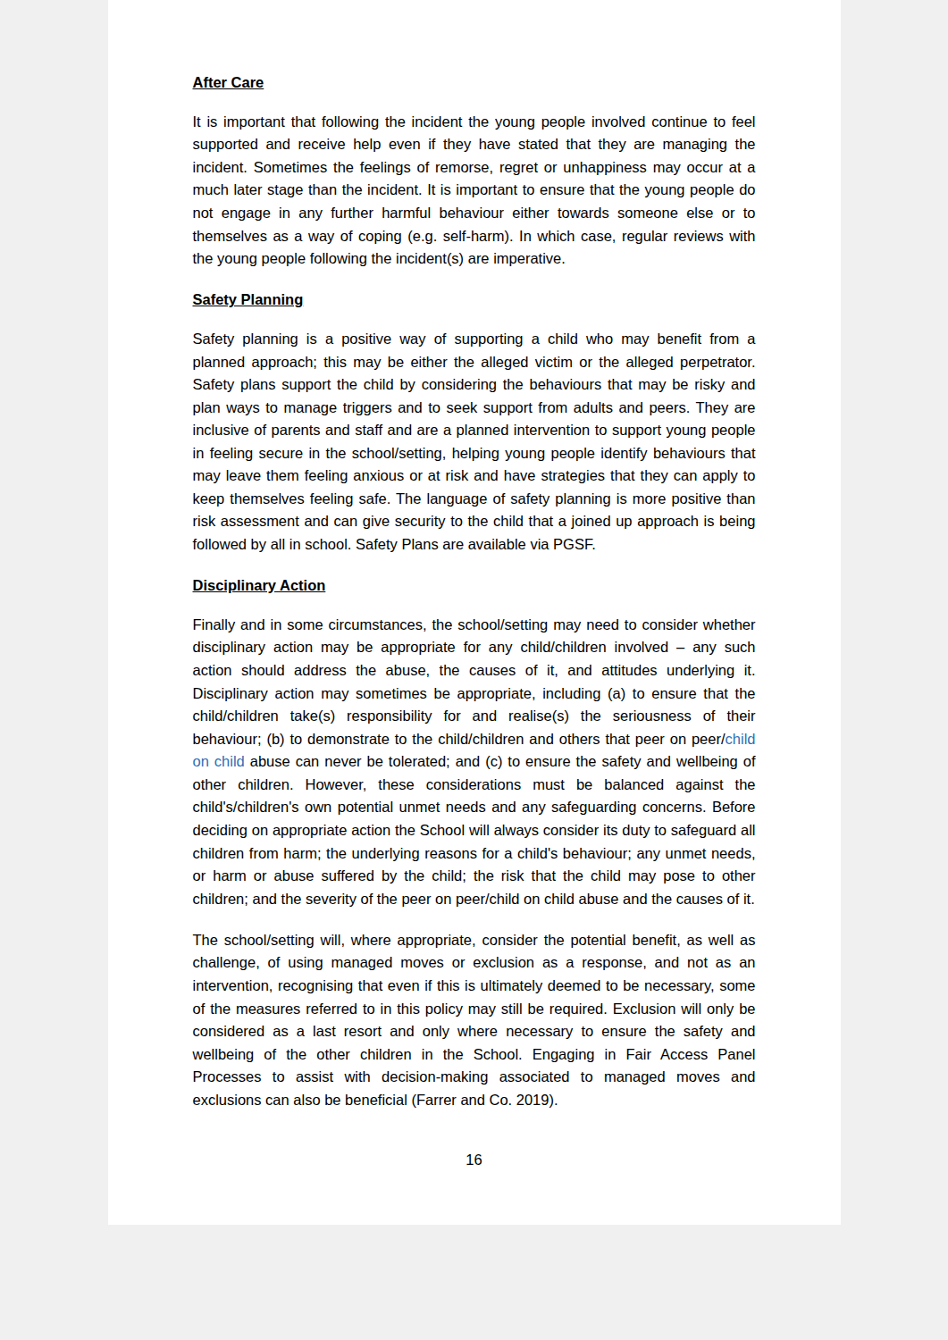After Care
It is important that following the incident the young people involved continue to feel supported and receive help even if they have stated that they are managing the incident. Sometimes the feelings of remorse, regret or unhappiness may occur at a much later stage than the incident. It is important to ensure that the young people do not engage in any further harmful behaviour either towards someone else or to themselves as a way of coping (e.g. self-harm). In which case, regular reviews with the young people following the incident(s) are imperative.
Safety Planning
Safety planning is a positive way of supporting a child who may benefit from a planned approach; this may be either the alleged victim or the alleged perpetrator. Safety plans support the child by considering the behaviours that may be risky and plan ways to manage triggers and to seek support from adults and peers. They are inclusive of parents and staff and are a planned intervention to support young people in feeling secure in the school/setting, helping young people identify behaviours that may leave them feeling anxious or at risk and have strategies that they can apply to keep themselves feeling safe. The language of safety planning is more positive than risk assessment and can give security to the child that a joined up approach is being followed by all in school. Safety Plans are available via PGSF.
Disciplinary Action
Finally and in some circumstances, the school/setting may need to consider whether disciplinary action may be appropriate for any child/children involved – any such action should address the abuse, the causes of it, and attitudes underlying it. Disciplinary action may sometimes be appropriate, including (a) to ensure that the child/children take(s) responsibility for and realise(s) the seriousness of their behaviour; (b) to demonstrate to the child/children and others that peer on peer/child on child abuse can never be tolerated; and (c) to ensure the safety and wellbeing of other children. However, these considerations must be balanced against the child's/children's own potential unmet needs and any safeguarding concerns. Before deciding on appropriate action the School will always consider its duty to safeguard all children from harm; the underlying reasons for a child's behaviour; any unmet needs, or harm or abuse suffered by the child; the risk that the child may pose to other children; and the severity of the peer on peer/child on child abuse and the causes of it.
The school/setting will, where appropriate, consider the potential benefit, as well as challenge, of using managed moves or exclusion as a response, and not as an intervention, recognising that even if this is ultimately deemed to be necessary, some of the measures referred to in this policy may still be required. Exclusion will only be considered as a last resort and only where necessary to ensure the safety and wellbeing of the other children in the School. Engaging in Fair Access Panel Processes to assist with decision-making associated to managed moves and exclusions can also be beneficial (Farrer and Co. 2019).
16